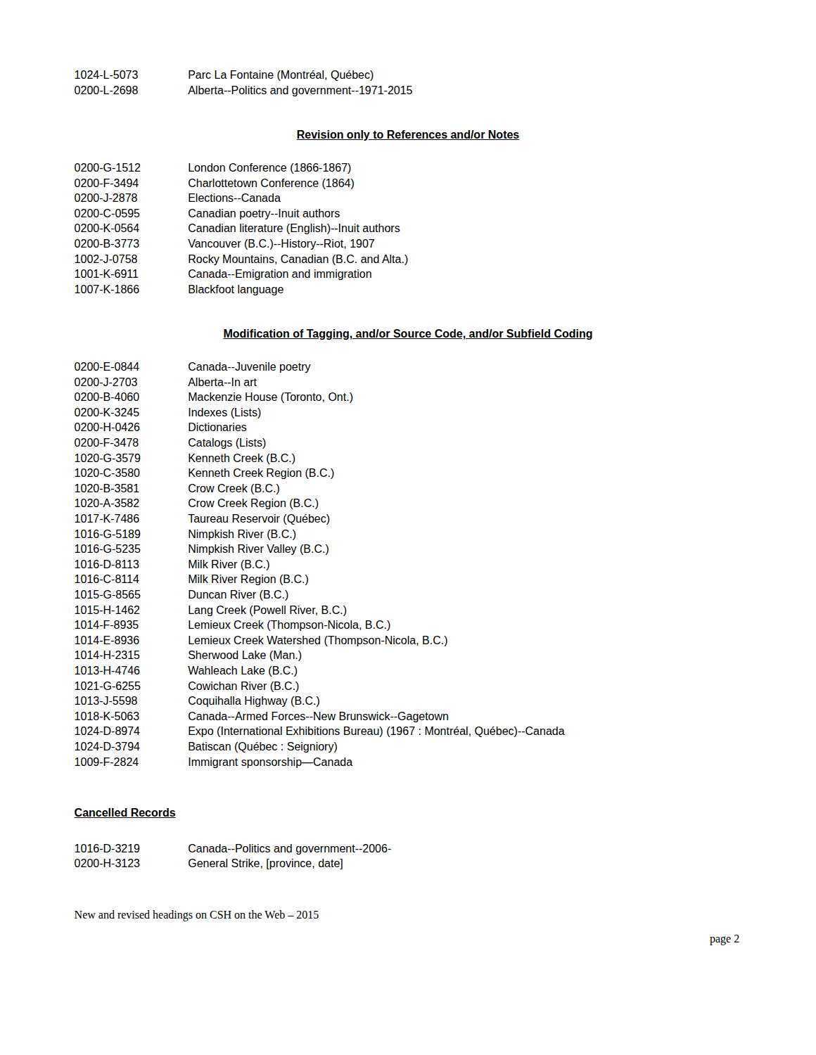| 1024-L-5073 | Parc La Fontaine (Montréal, Québec) |
| 0200-L-2698 | Alberta--Politics and government--1971-2015 |
Revision only to References and/or Notes
| 0200-G-1512 | London Conference (1866-1867) |
| 0200-F-3494 | Charlottetown Conference (1864) |
| 0200-J-2878 | Elections--Canada |
| 0200-C-0595 | Canadian poetry--Inuit authors |
| 0200-K-0564 | Canadian literature (English)--Inuit authors |
| 0200-B-3773 | Vancouver (B.C.)--History--Riot, 1907 |
| 1002-J-0758 | Rocky Mountains, Canadian (B.C. and Alta.) |
| 1001-K-6911 | Canada--Emigration and immigration |
| 1007-K-1866 | Blackfoot language |
Modification of Tagging, and/or Source Code, and/or Subfield Coding
| 0200-E-0844 | Canada--Juvenile poetry |
| 0200-J-2703 | Alberta--In art |
| 0200-B-4060 | Mackenzie House (Toronto, Ont.) |
| 0200-K-3245 | Indexes (Lists) |
| 0200-H-0426 | Dictionaries |
| 0200-F-3478 | Catalogs (Lists) |
| 1020-G-3579 | Kenneth Creek (B.C.) |
| 1020-C-3580 | Kenneth Creek Region (B.C.) |
| 1020-B-3581 | Crow Creek (B.C.) |
| 1020-A-3582 | Crow Creek Region (B.C.) |
| 1017-K-7486 | Taureau Reservoir (Québec) |
| 1016-G-5189 | Nimpkish River (B.C.) |
| 1016-G-5235 | Nimpkish River Valley (B.C.) |
| 1016-D-8113 | Milk River (B.C.) |
| 1016-C-8114 | Milk River Region (B.C.) |
| 1015-G-8565 | Duncan River (B.C.) |
| 1015-H-1462 | Lang Creek (Powell River, B.C.) |
| 1014-F-8935 | Lemieux Creek (Thompson-Nicola, B.C.) |
| 1014-E-8936 | Lemieux Creek Watershed (Thompson-Nicola, B.C.) |
| 1014-H-2315 | Sherwood Lake (Man.) |
| 1013-H-4746 | Wahleach Lake (B.C.) |
| 1021-G-6255 | Cowichan River (B.C.) |
| 1013-J-5598 | Coquihalla Highway (B.C.) |
| 1018-K-5063 | Canada--Armed Forces--New Brunswick--Gagetown |
| 1024-D-8974 | Expo (International Exhibitions Bureau) (1967 : Montréal, Québec)--Canada |
| 1024-D-3794 | Batiscan (Québec : Seigniory) |
| 1009-F-2824 | Immigrant sponsorship—Canada |
Cancelled Records
| 1016-D-3219 | Canada--Politics and government--2006- |
| 0200-H-3123 | General Strike, [province, date] |
New and revised headings on CSH on the Web – 2015
page 2